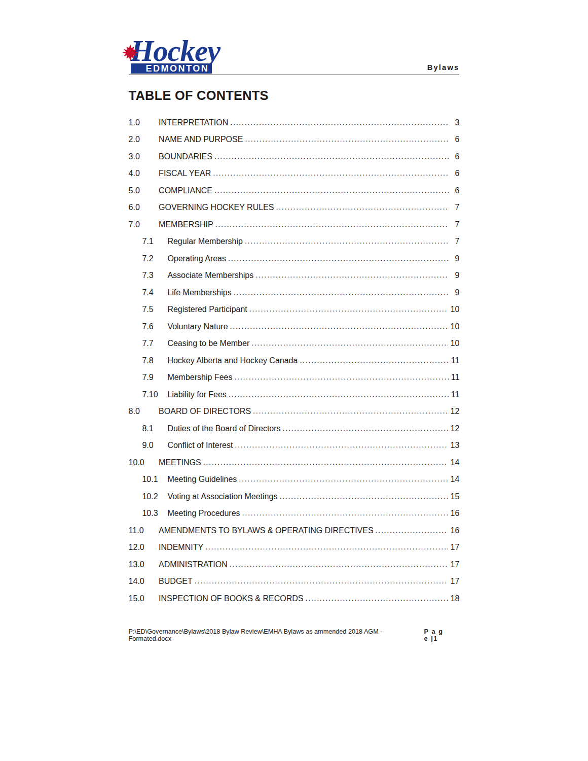Hockey EDMONTON
Bylaws
TABLE OF CONTENTS
1.0 INTERPRETATION .................................................................................................................. 3
2.0 NAME AND PURPOSE ............................................................................................................. 6
3.0 BOUNDARIES ....................................................................................................................... 6
4.0 FISCAL YEAR ......................................................................................................................... 6
5.0 COMPLIANCE ....................................................................................................................... 6
6.0 GOVERNING HOCKEY RULES ................................................................................................. 7
7.0 MEMBERSHIP ....................................................................................................................... 7
7.1 Regular Membership ................................................................................................. 7
7.2 Operating Areas ....................................................................................................... 9
7.3 Associate Memberships ......................................................................................... 9
7.4 Life Memberships ..................................................................................................... 9
7.5 Registered Participant ............................................................................................. 10
7.6 Voluntary Nature ................................................................................................. 10
7.7 Ceasing to be Member ............................................................................................. 10
7.8 Hockey Alberta and Hockey Canada ................................................................................. 11
7.9 Membership Fees ................................................................................................. 11
7.10 Liability for Fees ................................................................................................. 11
8.0 BOARD OF DIRECTORS ................................................................................................. 12
8.1 Duties of the Board of Directors ................................................................................. 12
9.0 Conflict of Interest ................................................................................................. 13
10.0 MEETINGS ................................................................................................................. 14
10.1 Meeting Guidelines ................................................................................................. 14
10.2 Voting at Association Meetings ................................................................................. 15
10.3 Meeting Procedures ................................................................................................. 16
11.0 AMENDMENTS TO BYLAWS & OPERATING DIRECTIVES ............................................................. 16
12.0 INDEMNITY ................................................................................................................. 17
13.0 ADMINISTRATION ................................................................................................. 17
14.0 BUDGET ................................................................................................................. 17
15.0 INSPECTION OF BOOKS & RECORDS ................................................................................. 18
P:\ED\Governance\Bylaws\2018 Bylaw Review\EMHA Bylaws as ammended 2018 AGM - Formated.docx P a g e |1